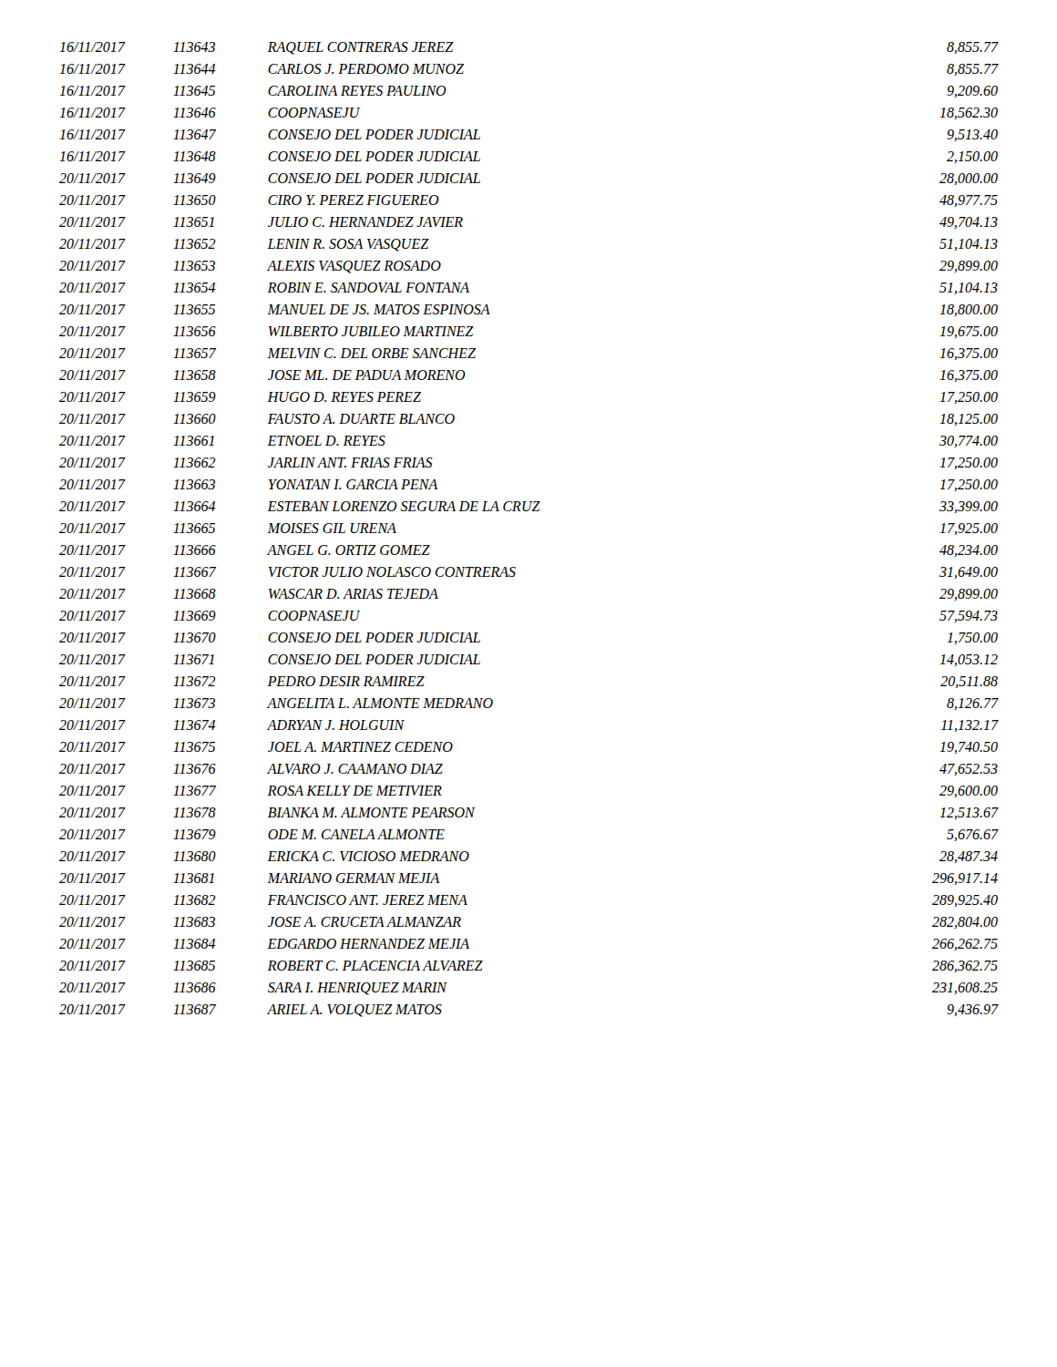| 16/11/2017 | 113643 | RAQUEL CONTRERAS JEREZ | 8,855.77 |
| 16/11/2017 | 113644 | CARLOS J. PERDOMO MUNOZ | 8,855.77 |
| 16/11/2017 | 113645 | CAROLINA REYES PAULINO | 9,209.60 |
| 16/11/2017 | 113646 | COOPNASEJU | 18,562.30 |
| 16/11/2017 | 113647 | CONSEJO DEL PODER JUDICIAL | 9,513.40 |
| 16/11/2017 | 113648 | CONSEJO DEL PODER JUDICIAL | 2,150.00 |
| 20/11/2017 | 113649 | CONSEJO DEL PODER JUDICIAL | 28,000.00 |
| 20/11/2017 | 113650 | CIRO Y. PEREZ FIGUEREO | 48,977.75 |
| 20/11/2017 | 113651 | JULIO C. HERNANDEZ JAVIER | 49,704.13 |
| 20/11/2017 | 113652 | LENIN R. SOSA VASQUEZ | 51,104.13 |
| 20/11/2017 | 113653 | ALEXIS VASQUEZ ROSADO | 29,899.00 |
| 20/11/2017 | 113654 | ROBIN E. SANDOVAL FONTANA | 51,104.13 |
| 20/11/2017 | 113655 | MANUEL DE JS. MATOS ESPINOSA | 18,800.00 |
| 20/11/2017 | 113656 | WILBERTO JUBILEO MARTINEZ | 19,675.00 |
| 20/11/2017 | 113657 | MELVIN C. DEL ORBE SANCHEZ | 16,375.00 |
| 20/11/2017 | 113658 | JOSE ML. DE PADUA MORENO | 16,375.00 |
| 20/11/2017 | 113659 | HUGO D. REYES PEREZ | 17,250.00 |
| 20/11/2017 | 113660 | FAUSTO A. DUARTE BLANCO | 18,125.00 |
| 20/11/2017 | 113661 | ETNOEL D. REYES | 30,774.00 |
| 20/11/2017 | 113662 | JARLIN ANT. FRIAS FRIAS | 17,250.00 |
| 20/11/2017 | 113663 | YONATAN I. GARCIA PENA | 17,250.00 |
| 20/11/2017 | 113664 | ESTEBAN LORENZO SEGURA DE LA CRUZ | 33,399.00 |
| 20/11/2017 | 113665 | MOISES GIL URENA | 17,925.00 |
| 20/11/2017 | 113666 | ANGEL G. ORTIZ GOMEZ | 48,234.00 |
| 20/11/2017 | 113667 | VICTOR JULIO NOLASCO CONTRERAS | 31,649.00 |
| 20/11/2017 | 113668 | WASCAR D. ARIAS TEJEDA | 29,899.00 |
| 20/11/2017 | 113669 | COOPNASEJU | 57,594.73 |
| 20/11/2017 | 113670 | CONSEJO DEL PODER JUDICIAL | 1,750.00 |
| 20/11/2017 | 113671 | CONSEJO DEL PODER JUDICIAL | 14,053.12 |
| 20/11/2017 | 113672 | PEDRO DESIR RAMIREZ | 20,511.88 |
| 20/11/2017 | 113673 | ANGELITA L. ALMONTE MEDRANO | 8,126.77 |
| 20/11/2017 | 113674 | ADRYAN J. HOLGUIN | 11,132.17 |
| 20/11/2017 | 113675 | JOEL A. MARTINEZ CEDENO | 19,740.50 |
| 20/11/2017 | 113676 | ALVARO J. CAAMANO DIAZ | 47,652.53 |
| 20/11/2017 | 113677 | ROSA KELLY DE METIVIER | 29,600.00 |
| 20/11/2017 | 113678 | BIANKA M. ALMONTE PEARSON | 12,513.67 |
| 20/11/2017 | 113679 | ODE M. CANELA ALMONTE | 5,676.67 |
| 20/11/2017 | 113680 | ERICKA C. VICIOSO MEDRANO | 28,487.34 |
| 20/11/2017 | 113681 | MARIANO GERMAN MEJIA | 296,917.14 |
| 20/11/2017 | 113682 | FRANCISCO ANT. JEREZ MENA | 289,925.40 |
| 20/11/2017 | 113683 | JOSE A. CRUCETA ALMANZAR | 282,804.00 |
| 20/11/2017 | 113684 | EDGARDO HERNANDEZ MEJIA | 266,262.75 |
| 20/11/2017 | 113685 | ROBERT C. PLACENCIA ALVAREZ | 286,362.75 |
| 20/11/2017 | 113686 | SARA I. HENRIQUEZ MARIN | 231,608.25 |
| 20/11/2017 | 113687 | ARIEL A. VOLQUEZ MATOS | 9,436.97 |